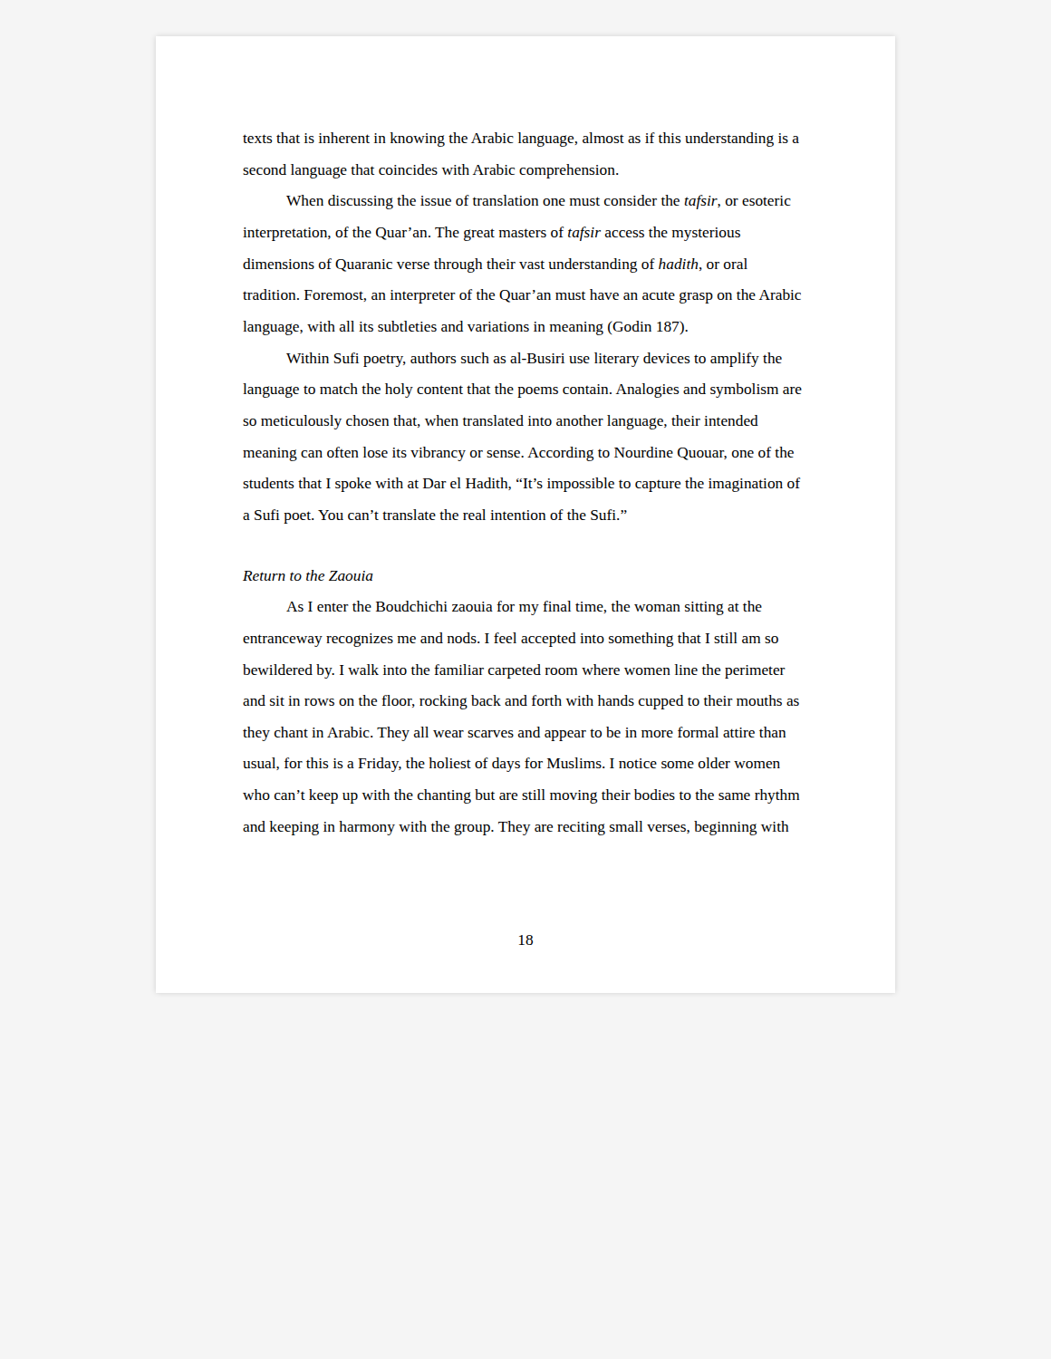texts that is inherent in knowing the Arabic language, almost as if this understanding is a second language that coincides with Arabic comprehension.
When discussing the issue of translation one must consider the tafsir, or esoteric interpretation, of the Quar’an. The great masters of tafsir access the mysterious dimensions of Quaranic verse through their vast understanding of hadith, or oral tradition. Foremost, an interpreter of the Quar’an must have an acute grasp on the Arabic language, with all its subtleties and variations in meaning (Godin 187).
Within Sufi poetry, authors such as al-Busiri use literary devices to amplify the language to match the holy content that the poems contain. Analogies and symbolism are so meticulously chosen that, when translated into another language, their intended meaning can often lose its vibrancy or sense. According to Nourdine Quouar, one of the students that I spoke with at Dar el Hadith, “It’s impossible to capture the imagination of a Sufi poet. You can’t translate the real intention of the Sufi.”
Return to the Zaouia
As I enter the Boudchichi zaouia for my final time, the woman sitting at the entranceway recognizes me and nods. I feel accepted into something that I still am so bewildered by. I walk into the familiar carpeted room where women line the perimeter and sit in rows on the floor, rocking back and forth with hands cupped to their mouths as they chant in Arabic. They all wear scarves and appear to be in more formal attire than usual, for this is a Friday, the holiest of days for Muslims. I notice some older women who can’t keep up with the chanting but are still moving their bodies to the same rhythm and keeping in harmony with the group. They are reciting small verses, beginning with
18